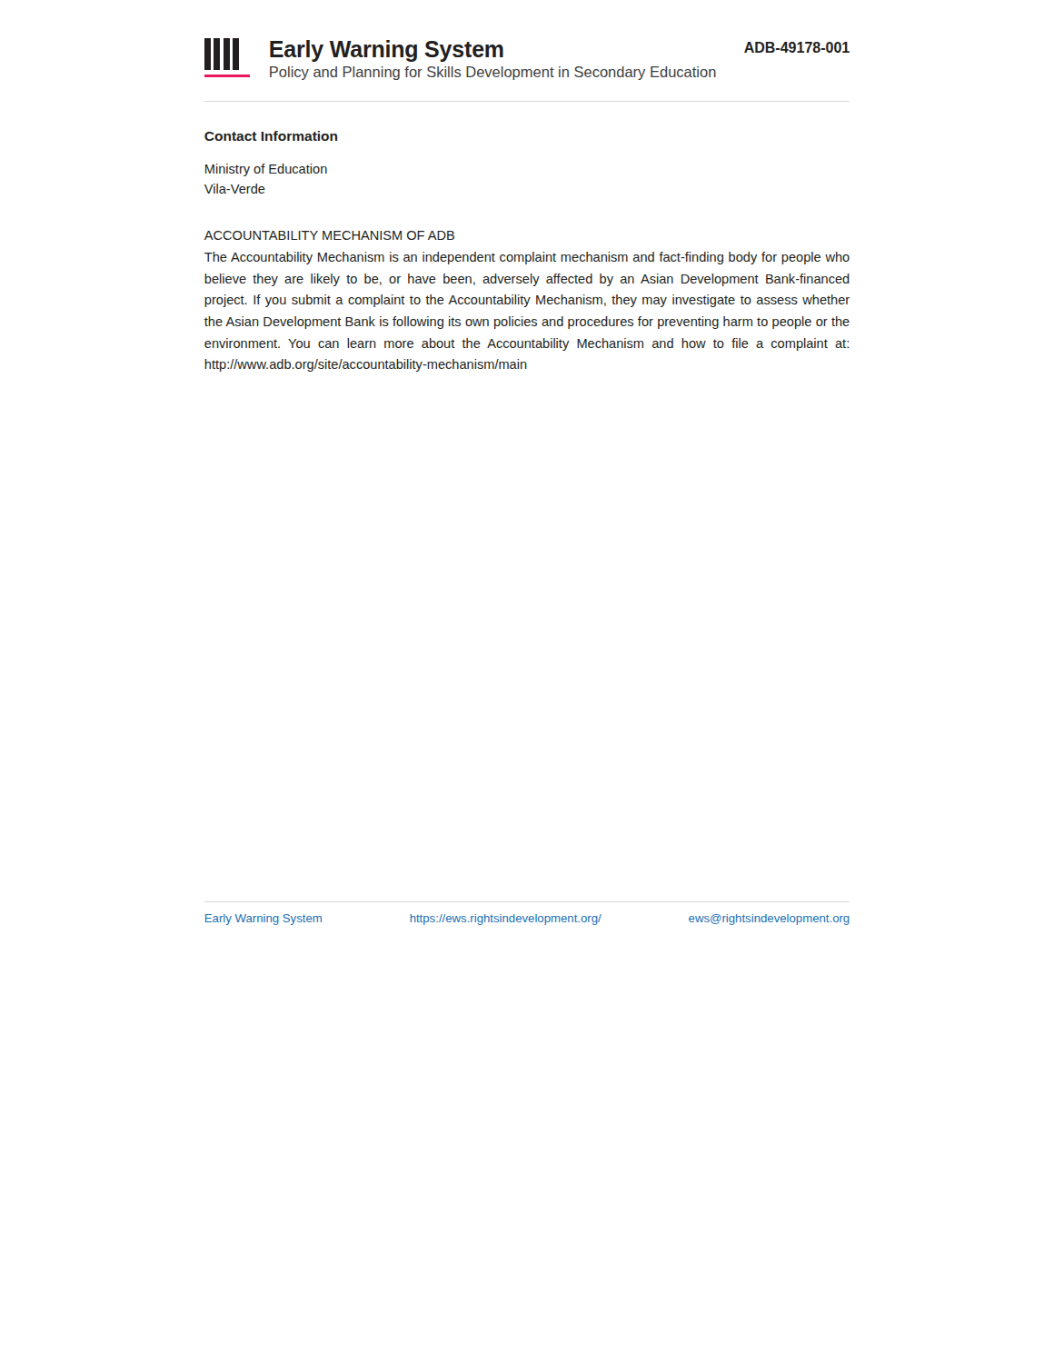Early Warning System
Policy and Planning for Skills Development in Secondary Education
ADB-49178-001
Contact Information
Ministry of Education
Vila-Verde
ACCOUNTABILITY MECHANISM OF ADB
The Accountability Mechanism is an independent complaint mechanism and fact-finding body for people who believe they are likely to be, or have been, adversely affected by an Asian Development Bank-financed project. If you submit a complaint to the Accountability Mechanism, they may investigate to assess whether the Asian Development Bank is following its own policies and procedures for preventing harm to people or the environment. You can learn more about the Accountability Mechanism and how to file a complaint at: http://www.adb.org/site/accountability-mechanism/main
Early Warning System
https://ews.rightsindevelopment.org/
ews@rightsindevelopment.org